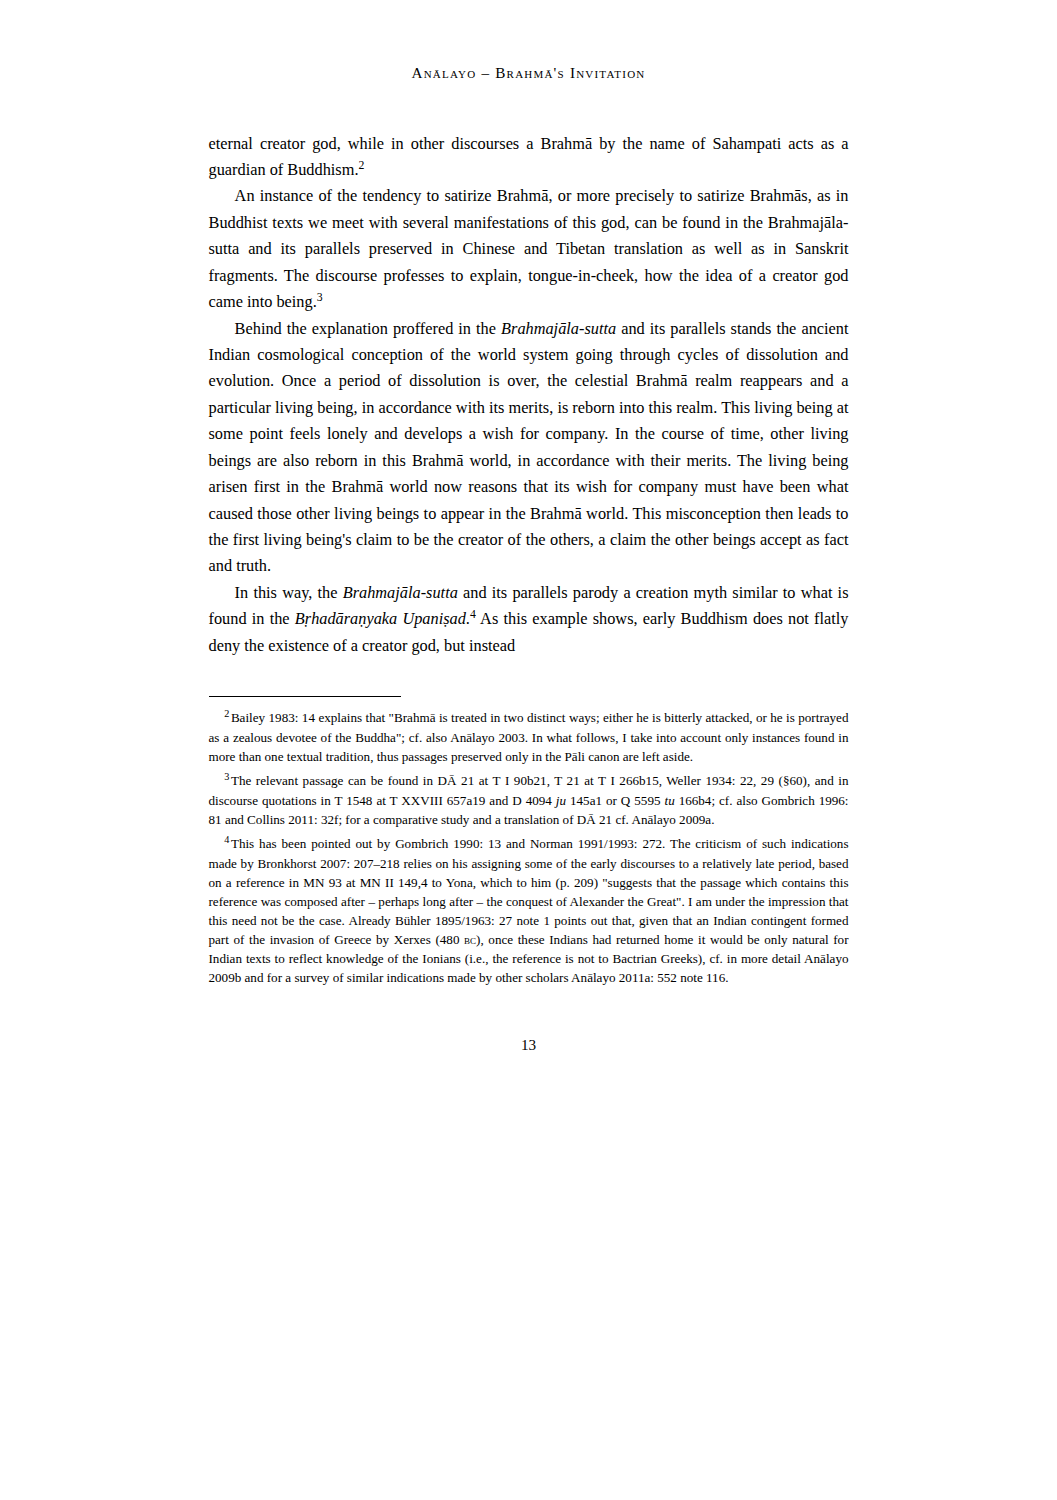Anālayo – Brahmā's Invitation
eternal creator god, while in other discourses a Brahmā by the name of Sahampati acts as a guardian of Buddhism.2
An instance of the tendency to satirize Brahmā, or more precisely to satirize Brahmās, as in Buddhist texts we meet with several manifestations of this god, can be found in the Brahmajāla-sutta and its parallels preserved in Chinese and Tibetan translation as well as in Sanskrit fragments. The discourse professes to explain, tongue-in-cheek, how the idea of a creator god came into being.3
Behind the explanation proffered in the Brahmajāla-sutta and its parallels stands the ancient Indian cosmological conception of the world system going through cycles of dissolution and evolution. Once a period of dissolution is over, the celestial Brahmā realm reappears and a particular living being, in accordance with its merits, is reborn into this realm. This living being at some point feels lonely and develops a wish for company. In the course of time, other living beings are also reborn in this Brahmā world, in accordance with their merits. The living being arisen first in the Brahmā world now reasons that its wish for company must have been what caused those other living beings to appear in the Brahmā world. This misconception then leads to the first living being's claim to be the creator of the others, a claim the other beings accept as fact and truth.
In this way, the Brahmajāla-sutta and its parallels parody a creation myth similar to what is found in the Bṛhadāraṇyaka Upaniṣad.4 As this example shows, early Buddhism does not flatly deny the existence of a creator god, but instead
2 Bailey 1983: 14 explains that "Brahmā is treated in two distinct ways; either he is bitterly attacked, or he is portrayed as a zealous devotee of the Buddha"; cf. also Anālayo 2003. In what follows, I take into account only instances found in more than one textual tradition, thus passages preserved only in the Pāli canon are left aside.
3 The relevant passage can be found in DĀ 21 at T I 90b21, T 21 at T I 266b15, Weller 1934: 22, 29 (§60), and in discourse quotations in T 1548 at T XXVIII 657a19 and D 4094 ju 145a1 or Q 5595 tu 166b4; cf. also Gombrich 1996: 81 and Collins 2011: 32f; for a comparative study and a translation of DĀ 21 cf. Anālayo 2009a.
4 This has been pointed out by Gombrich 1990: 13 and Norman 1991/1993: 272. The criticism of such indications made by Bronkhorst 2007: 207–218 relies on his assigning some of the early discourses to a relatively late period, based on a reference in MN 93 at MN II 149,4 to Yona, which to him (p. 209) "suggests that the passage which contains this reference was composed after – perhaps long after – the conquest of Alexander the Great". I am under the impression that this need not be the case. Already Bühler 1895/1963: 27 note 1 points out that, given that an Indian contingent formed part of the invasion of Greece by Xerxes (480 bc), once these Indians had returned home it would be only natural for Indian texts to reflect knowledge of the Ionians (i.e., the reference is not to Bactrian Greeks), cf. in more detail Anālayo 2009b and for a survey of similar indications made by other scholars Anālayo 2011a: 552 note 116.
13